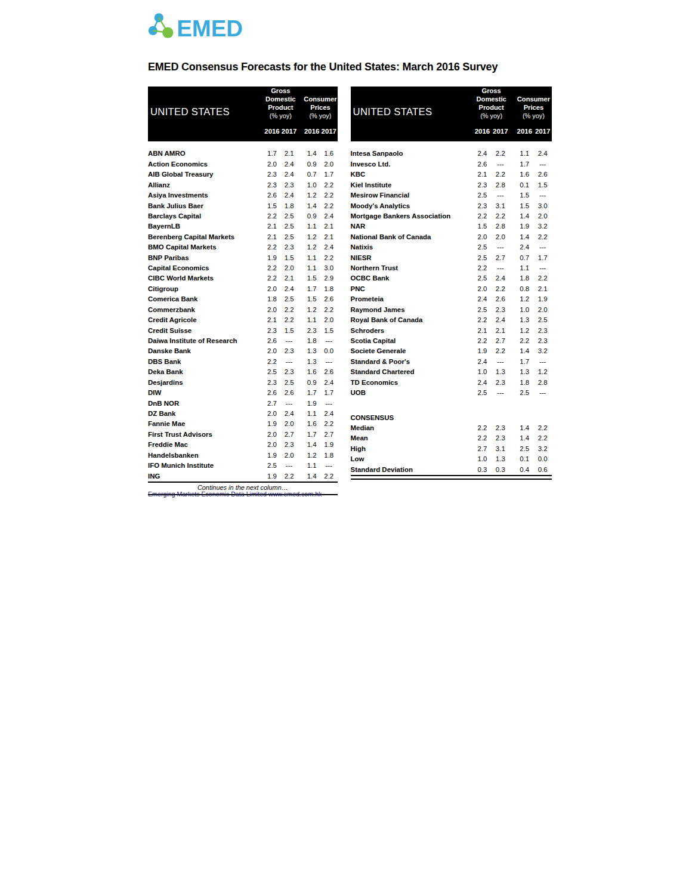EMED
EMED Consensus Forecasts for the United States: March 2016 Survey
| / UNITED STATES / Gross Domestic Product (% yoy) / / Consumer Prices (% yoy) / / 2016 / 2017 / / 2016 / 2017 / / ABN AMRO / 1.7 / 2.1 / / 1.4 / 1.6 / / Action Economics / 2.0 / 2.4 / / 0.9 / 2.0 / / AIB Global Treasury / 2.3 / 2.4 / / 0.7 / 1.7 / / Allianz / 2.3 / 2.3 / / 1.0 / 2.2 / / Asiya Investments / 2.6 / 2.4 / / 1.2 / 2.2 / / Bank Julius Baer / 1.5 / 1.8 / / 1.4 / 2.2 / / Barclays Capital / 2.2 / 2.5 / / 0.9 / 2.4 / / BayernLB / 2.1 / 2.5 / / 1.1 / 2.1 / / Berenberg Capital Markets / 2.1 / 2.5 / / 1.2 / 2.1 / / BMO Capital Markets / 2.2 / 2.3 / / 1.2 / 2.4 / / BNP Paribas / 1.9 / 1.5 / / 1.1 / 2.2 / / Capital Economics / 2.2 / 2.0 / / 1.1 / 3.0 / / CIBC World Markets / 2.2 / 2.1 / / 1.5 / 2.9 / / Citigroup / 2.0 / 2.4 / / 1.7 / 1.8 / / Comerica Bank / 1.8 / 2.5 / / 1.5 / 2.6 / / Commerzbank / 2.0 / 2.2 / / 1.2 / 2.2 / / Credit Agricole / 2.1 / 2.2 / / 1.1 / 2.0 / / Credit Suisse / 2.3 / 1.5 / / 2.3 / 1.5 / / Daiwa Institute of Research / 2.6 / --- / / 1.8 / --- / / Danske Bank / 2.0 / 2.3 / / 1.3 / 0.0 / / DBS Bank / 2.2 / --- / / 1.3 / --- / / Deka Bank / 2.5 / 2.3 / / 1.6 / 2.6 / / Desjardins / 2.3 / 2.5 / / 0.9 / 2.4 / / DIW / 2.6 / 2.6 / / 1.7 / 1.7 / / DnB NOR / 2.7 / --- / / 1.9 / --- / / DZ Bank / 2.0 / 2.4 / / 1.1 / 2.4 / / Fannie Mae / 1.9 / 2.0 / / 1.6 / 2.2 / / First Trust Advisors / 2.0 / 2.7 / / 1.7 / 2.7 / / Freddie Mac / 2.0 / 2.3 / / 1.4 / 1.9 / / Handelsbanken / 1.9 / 2.0 / / 1.2 / 1.8 / / IFO Munich Institute / 2.5 / --- / / 1.1 / --- / / ING / 1.9 / 2.2 / / 1.4 / 2.2 / / Continues in the next column… / | | / UNITED STATES / Gross Domestic Product (% yoy) / / Consumer Prices (% yoy) / / 2016 / 2017 / / 2016 / 2017 / / Intesa Sanpaolo / 2.4 / 2.2 / / 1.1 / 2.4 / / Invesco Ltd. / 2.6 / --- / / 1.7 / --- / / KBC / 2.1 / 2.2 / / 1.6 / 2.6 / / Kiel Institute / 2.3 / 2.8 / / 0.1 / 1.5 / / Mesirow Financial / 2.5 / --- / / 1.5 / --- / / Moody's Analytics / 2.3 / 3.1 / / 1.5 / 3.0 / / Mortgage Bankers Association / 2.2 / 2.2 / / 1.4 / 2.0 / / NAR / 1.5 / 2.8 / / 1.9 / 3.2 / / National Bank of Canada / 2.0 / 2.0 / / 1.4 / 2.2 / / Natixis / 2.5 / --- / / 2.4 / --- / / NIESR / 2.5 / 2.7 / / 0.7 / 1.7 / / Northern Trust / 2.2 / --- / / 1.1 / --- / / OCBC Bank / 2.5 / 2.4 / / 1.8 / 2.2 / / PNC / 2.0 / 2.2 / / 0.8 / 2.1 / / Prometeia / 2.4 / 2.6 / / 1.2 / 1.9 / / Raymond James / 2.5 / 2.3 / / 1.0 / 2.0 / / Royal Bank of Canada / 2.2 / 2.4 / / 1.3 / 2.5 / / Schroders / 2.1 / 2.1 / / 1.2 / 2.3 / / Scotia Capital / 2.2 / 2.7 / / 2.2 / 2.3 / / Societe Generale / 1.9 / 2.2 / / 1.4 / 3.2 / / Standard & Poor's / 2.4 / --- / / 1.7 / --- / / Standard Chartered / 1.0 / 1.3 / / 1.3 / 1.2 / / TD Economics / 2.4 / 2.3 / / 1.8 / 2.8 / / UOB / 2.5 / --- / / 2.5 / --- / / CONSENSUS / / / / / / / Median / 2.2 / 2.3 / / 1.4 / 2.2 / / Mean / 2.2 / 2.3 / / 1.4 / 2.2 / / High / 2.7 / 3.1 / / 2.5 / 3.2 / / Low / 1.0 / 1.3 / / 0.1 / 0.0 / / Standard Deviation / 0.3 / 0.3 / / 0.4 / 0.6 / |
Emerging Markets Economic Data Limited www.emed.com.hk